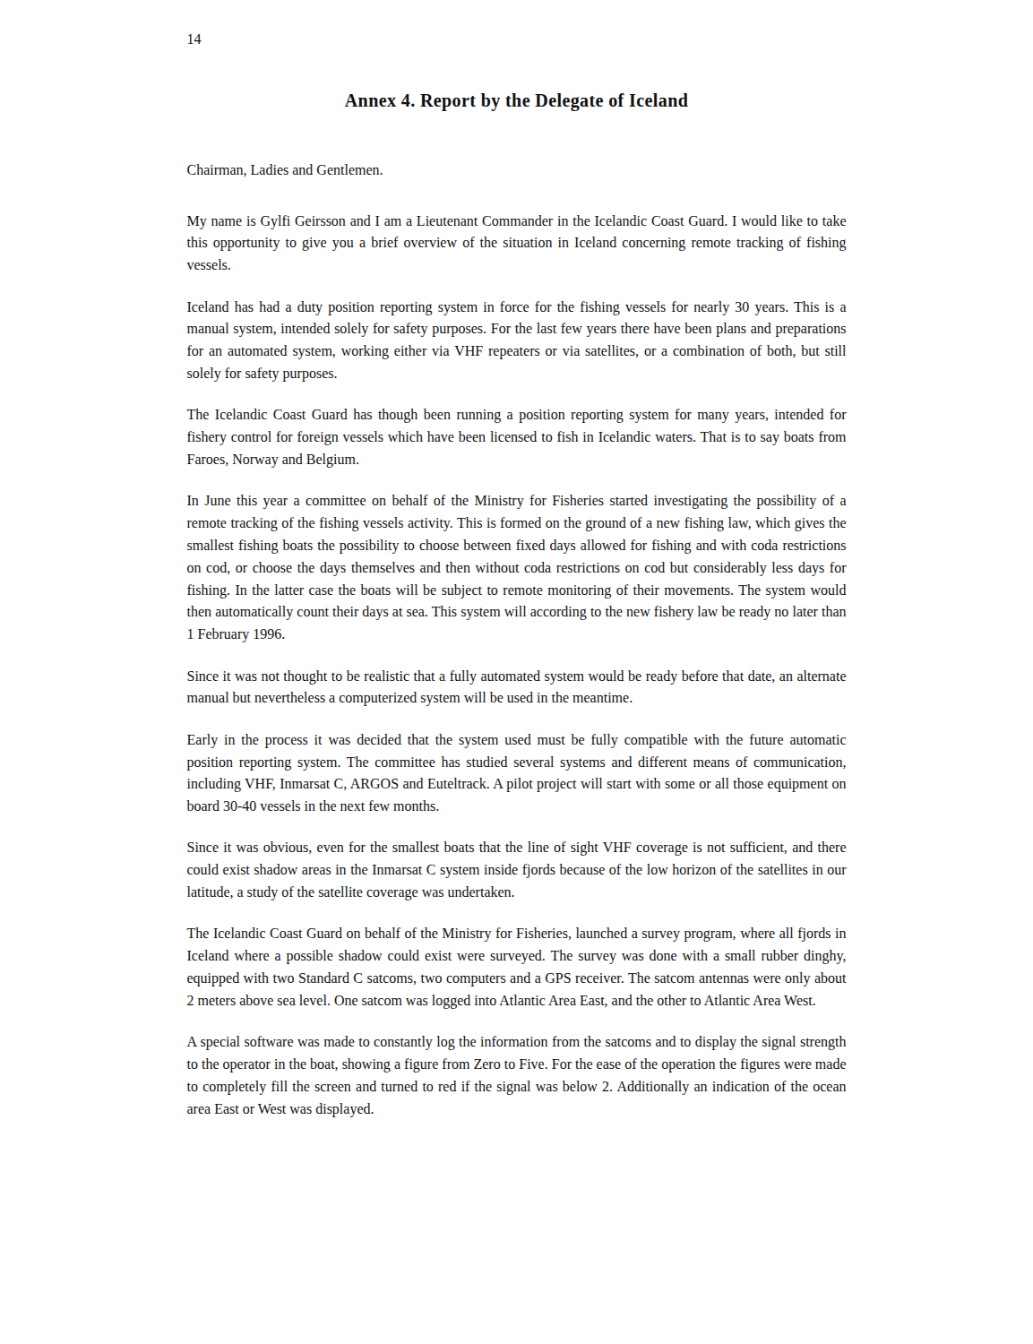14
Annex 4. Report by the Delegate of Iceland
Chairman, Ladies and Gentlemen.
My name is Gylfi Geirsson and I am a Lieutenant Commander in the Icelandic Coast Guard. I would like to take this opportunity to give you a brief overview of the situation in Iceland concerning remote tracking of fishing vessels.
Iceland has had a duty position reporting system in force for the fishing vessels for nearly 30 years. This is a manual system, intended solely for safety purposes. For the last few years there have been plans and preparations for an automated system, working either via VHF repeaters or via satellites, or a combination of both, but still solely for safety purposes.
The Icelandic Coast Guard has though been running a position reporting system for many years, intended for fishery control for foreign vessels which have been licensed to fish in Icelandic waters. That is to say boats from Faroes, Norway and Belgium.
In June this year a committee on behalf of the Ministry for Fisheries started investigating the possibility of a remote tracking of the fishing vessels activity. This is formed on the ground of a new fishing law, which gives the smallest fishing boats the possibility to choose between fixed days allowed for fishing and with coda restrictions on cod, or choose the days themselves and then without coda restrictions on cod but considerably less days for fishing. In the latter case the boats will be subject to remote monitoring of their movements. The system would then automatically count their days at sea. This system will according to the new fishery law be ready no later than 1 February 1996.
Since it was not thought to be realistic that a fully automated system would be ready before that date, an alternate manual but nevertheless a computerized system will be used in the meantime.
Early in the process it was decided that the system used must be fully compatible with the future automatic position reporting system. The committee has studied several systems and different means of communication, including VHF, Inmarsat C, ARGOS and Euteltrack. A pilot project will start with some or all those equipment on board 30-40 vessels in the next few months.
Since it was obvious, even for the smallest boats that the line of sight VHF coverage is not sufficient, and there could exist shadow areas in the Inmarsat C system inside fjords because of the low horizon of the satellites in our latitude, a study of the satellite coverage was undertaken.
The Icelandic Coast Guard on behalf of the Ministry for Fisheries, launched a survey program, where all fjords in Iceland where a possible shadow could exist were surveyed. The survey was done with a small rubber dinghy, equipped with two Standard C satcoms, two computers and a GPS receiver. The satcom antennas were only about 2 meters above sea level. One satcom was logged into Atlantic Area East, and the other to Atlantic Area West.
A special software was made to constantly log the information from the satcoms and to display the signal strength to the operator in the boat, showing a figure from Zero to Five. For the ease of the operation the figures were made to completely fill the screen and turned to red if the signal was below 2. Additionally an indication of the ocean area East or West was displayed.